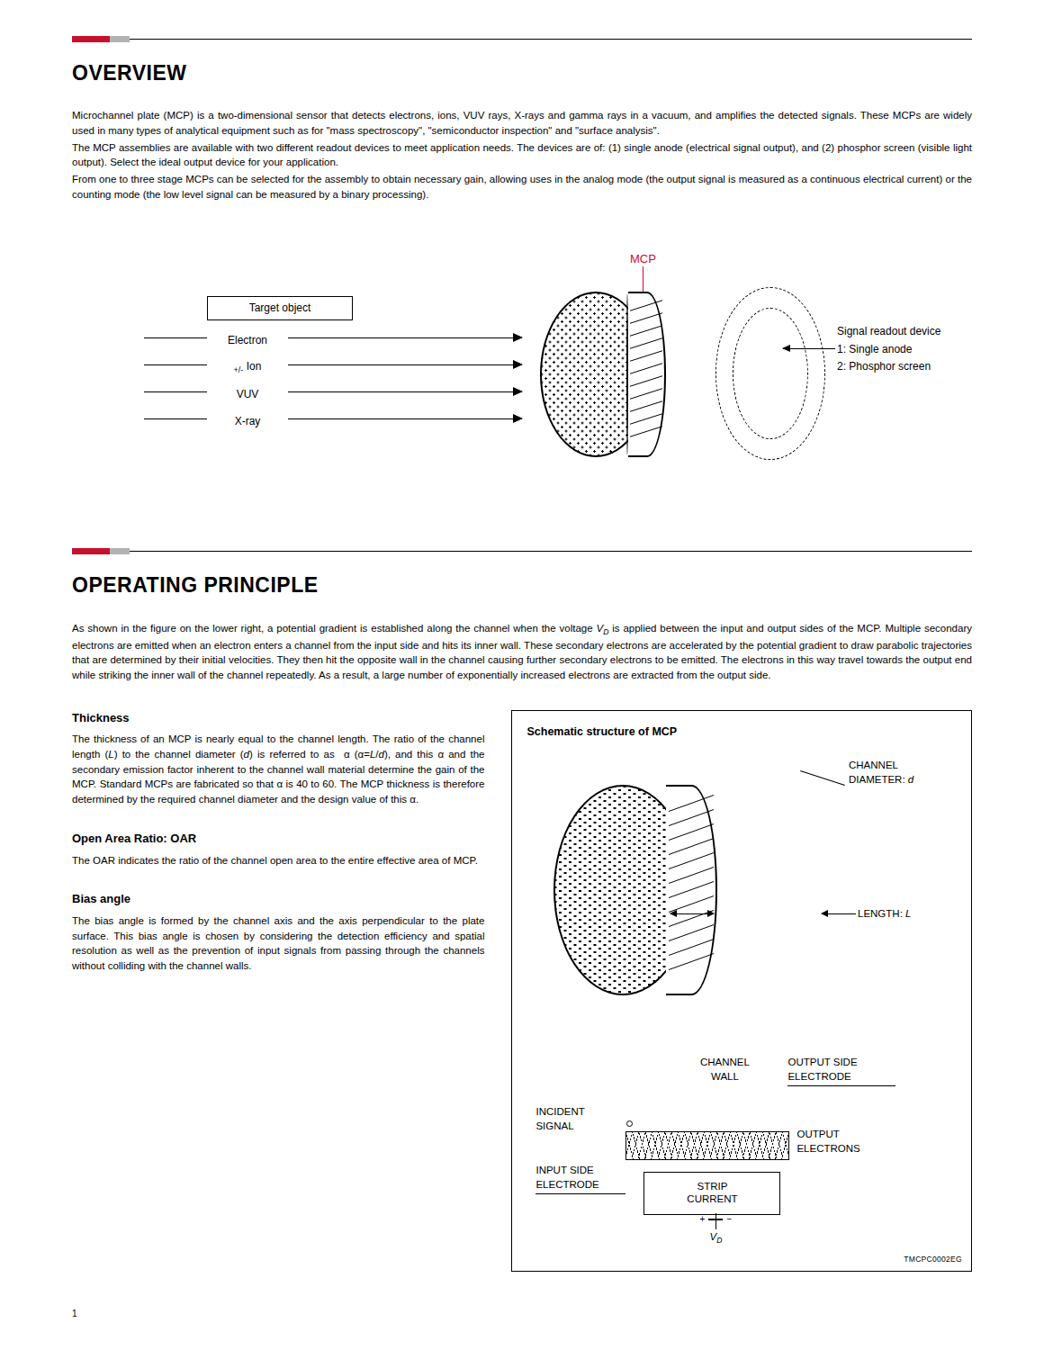OVERVIEW
Microchannel plate (MCP) is a two-dimensional sensor that detects electrons, ions, VUV rays, X-rays and gamma rays in a vacuum, and amplifies the detected signals. These MCPs are widely used in many types of analytical equipment such as for "mass spectroscopy", "semiconductor inspection" and "surface analysis".
The MCP assemblies are available with two different readout devices to meet application needs. The devices are of: (1) single anode (electrical signal output), and (2) phosphor screen (visible light output). Select the ideal output device for your application.
From one to three stage MCPs can be selected for the assembly to obtain necessary gain, allowing uses in the analog mode (the output signal is measured as a continuous electrical current) or the counting mode (the low level signal can be measured by a binary processing).
Target object
Electron
+/- Ion
VUV
X-ray
MCP
Signal readout device
1: Single anode
2: Phosphor screen
OPERATING PRINCIPLE
As shown in the figure on the lower right, a potential gradient is established along the channel when the voltage VD is applied between the input and output sides of the MCP. Multiple secondary electrons are emitted when an electron enters a channel from the input side and hits its inner wall. These secondary electrons are accelerated by the potential gradient to draw parabolic trajectories that are determined by their initial velocities. They then hit the opposite wall in the channel causing further secondary electrons to be emitted. The electrons in this way travel towards the output end while striking the inner wall of the channel repeatedly. As a result, a large number of exponentially increased electrons are extracted from the output side.
Thickness
The thickness of an MCP is nearly equal to the channel length. The ratio of the channel length (L) to the channel diameter (d) is referred to as α (α=L/d), and this α and the secondary emission factor inherent to the channel wall material determine the gain of the MCP. Standard MCPs are fabricated so that α is 40 to 60. The MCP thickness is therefore determined by the required channel diameter and the design value of this α.
Open Area Ratio: OAR
The OAR indicates the ratio of the channel open area to the entire effective area of MCP.
Bias angle
The bias angle is formed by the channel axis and the axis perpendicular to the plate surface. This bias angle is chosen by considering the detection efficiency and spatial resolution as well as the prevention of input signals from passing through the channels without colliding with the channel walls.
Schematic structure of MCP
CHANNEL
DIAMETER: d
LENGTH: L
CHANNEL
WALL
OUTPUT SIDE
ELECTRODE
INCIDENT
SIGNAL
INPUT SIDE
ELECTRODE
OUTPUT
ELECTRONS
STRIP
CURRENT
+ −
VD
TMCPC0002EG
1